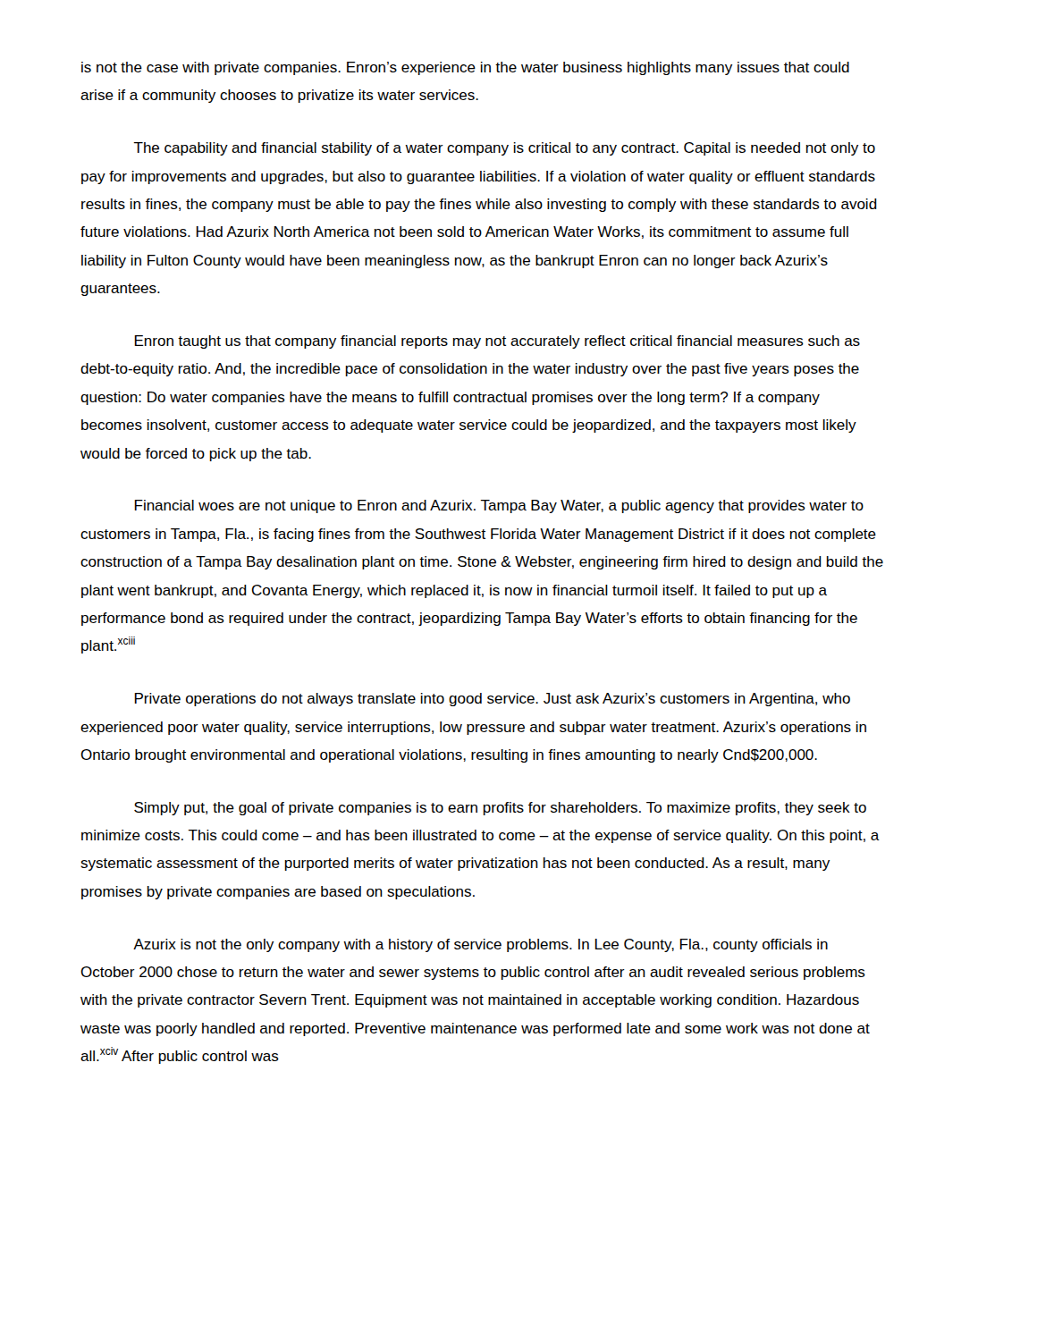is not the case with private companies. Enron’s experience in the water business highlights many issues that could arise if a community chooses to privatize its water services.
The capability and financial stability of a water company is critical to any contract. Capital is needed not only to pay for improvements and upgrades, but also to guarantee liabilities. If a violation of water quality or effluent standards results in fines, the company must be able to pay the fines while also investing to comply with these standards to avoid future violations. Had Azurix North America not been sold to American Water Works, its commitment to assume full liability in Fulton County would have been meaningless now, as the bankrupt Enron can no longer back Azurix’s guarantees.
Enron taught us that company financial reports may not accurately reflect critical financial measures such as debt-to-equity ratio. And, the incredible pace of consolidation in the water industry over the past five years poses the question: Do water companies have the means to fulfill contractual promises over the long term? If a company becomes insolvent, customer access to adequate water service could be jeopardized, and the taxpayers most likely would be forced to pick up the tab.
Financial woes are not unique to Enron and Azurix. Tampa Bay Water, a public agency that provides water to customers in Tampa, Fla., is facing fines from the Southwest Florida Water Management District if it does not complete construction of a Tampa Bay desalination plant on time. Stone & Webster, engineering firm hired to design and build the plant went bankrupt, and Covanta Energy, which replaced it, is now in financial turmoil itself. It failed to put up a performance bond as required under the contract, jeopardizing Tampa Bay Water’s efforts to obtain financing for the plant.xciii
Private operations do not always translate into good service. Just ask Azurix’s customers in Argentina, who experienced poor water quality, service interruptions, low pressure and subpar water treatment. Azurix’s operations in Ontario brought environmental and operational violations, resulting in fines amounting to nearly Cnd$200,000.
Simply put, the goal of private companies is to earn profits for shareholders. To maximize profits, they seek to minimize costs. This could come – and has been illustrated to come – at the expense of service quality. On this point, a systematic assessment of the purported merits of water privatization has not been conducted. As a result, many promises by private companies are based on speculations.
Azurix is not the only company with a history of service problems. In Lee County, Fla., county officials in October 2000 chose to return the water and sewer systems to public control after an audit revealed serious problems with the private contractor Severn Trent. Equipment was not maintained in acceptable working condition. Hazardous waste was poorly handled and reported. Preventive maintenance was performed late and some work was not done at all.xciv After public control was